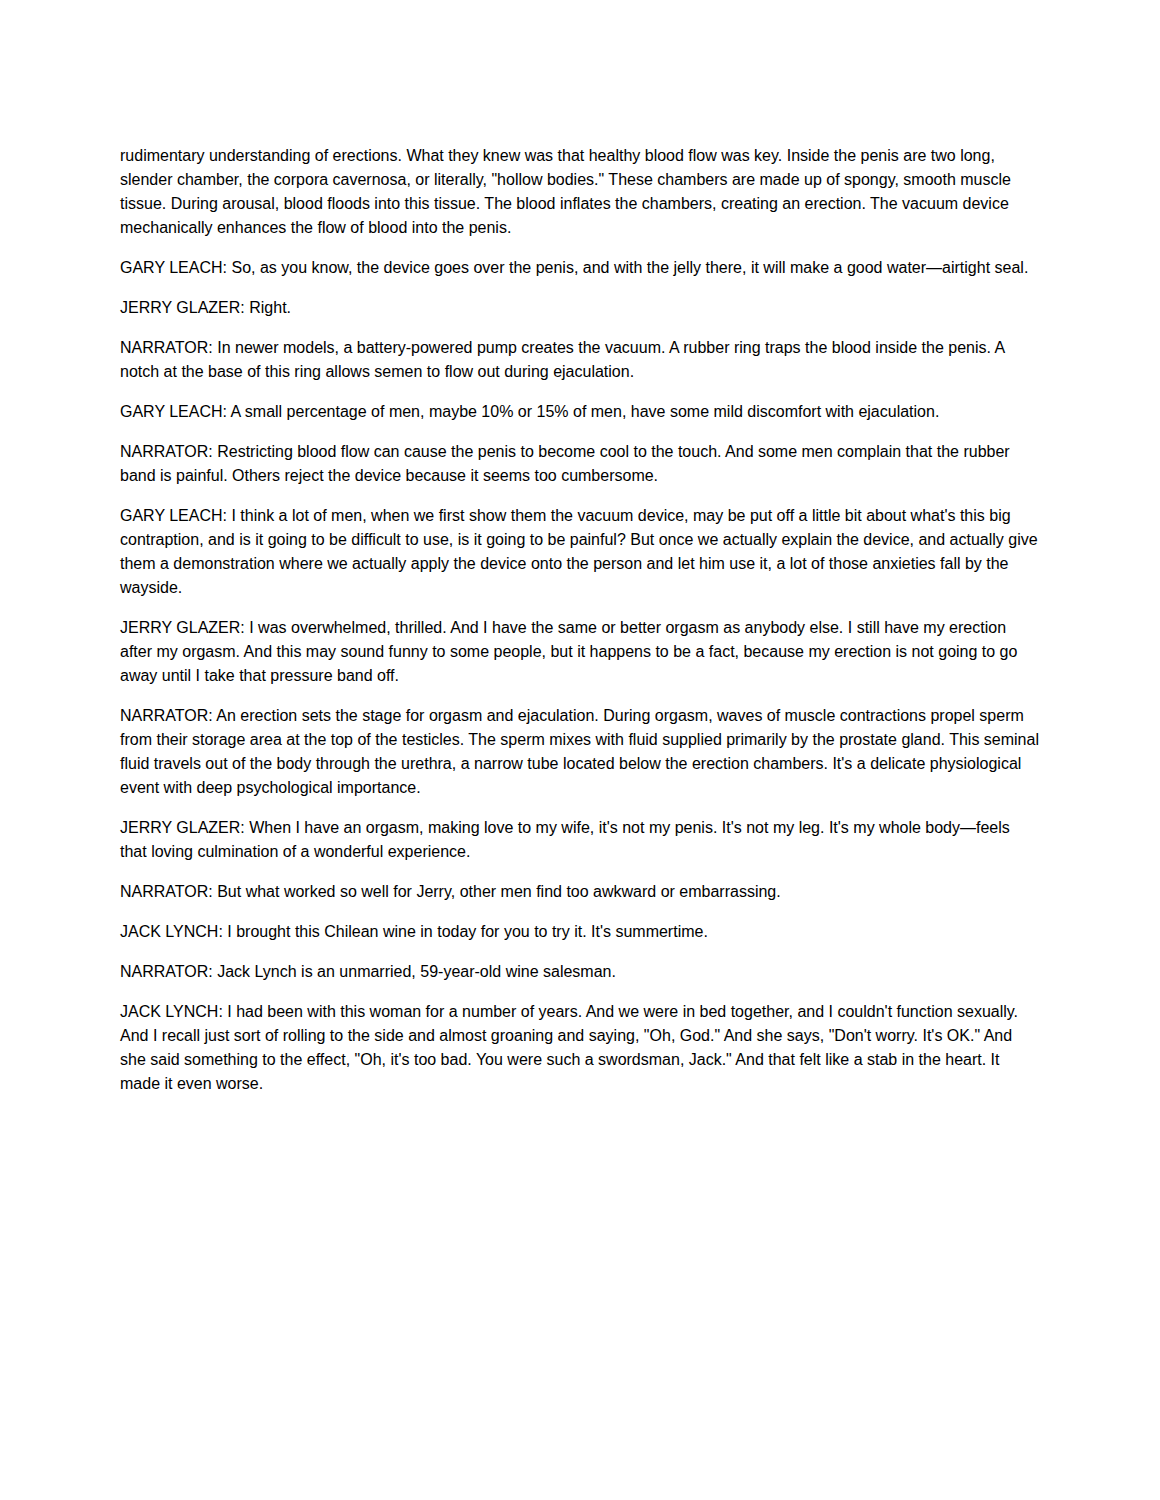rudimentary understanding of erections. What they knew was that healthy blood flow was key. Inside the penis are two long, slender chamber, the corpora cavernosa, or literally, "hollow bodies." These chambers are made up of spongy, smooth muscle tissue. During arousal, blood floods into this tissue. The blood inflates the chambers, creating an erection. The vacuum device mechanically enhances the flow of blood into the penis.
GARY LEACH: So, as you know, the device goes over the penis, and with the jelly there, it will make a good water—airtight seal.
JERRY GLAZER: Right.
NARRATOR: In newer models, a battery-powered pump creates the vacuum. A rubber ring traps the blood inside the penis. A notch at the base of this ring allows semen to flow out during ejaculation.
GARY LEACH: A small percentage of men, maybe 10% or 15% of men, have some mild discomfort with ejaculation.
NARRATOR: Restricting blood flow can cause the penis to become cool to the touch. And some men complain that the rubber band is painful. Others reject the device because it seems too cumbersome.
GARY LEACH: I think a lot of men, when we first show them the vacuum device, may be put off a little bit about what's this big contraption, and is it going to be difficult to use, is it going to be painful? But once we actually explain the device, and actually give them a demonstration where we actually apply the device onto the person and let him use it, a lot of those anxieties fall by the wayside.
JERRY GLAZER: I was overwhelmed, thrilled. And I have the same or better orgasm as anybody else. I still have my erection after my orgasm. And this may sound funny to some people, but it happens to be a fact, because my erection is not going to go away until I take that pressure band off.
NARRATOR: An erection sets the stage for orgasm and ejaculation. During orgasm, waves of muscle contractions propel sperm from their storage area at the top of the testicles. The sperm mixes with fluid supplied primarily by the prostate gland. This seminal fluid travels out of the body through the urethra, a narrow tube located below the erection chambers. It's a delicate physiological event with deep psychological importance.
JERRY GLAZER: When I have an orgasm, making love to my wife, it's not my penis. It's not my leg. It's my whole body—feels that loving culmination of a wonderful experience.
NARRATOR: But what worked so well for Jerry, other men find too awkward or embarrassing.
JACK LYNCH: I brought this Chilean wine in today for you to try it. It's summertime.
NARRATOR: Jack Lynch is an unmarried, 59-year-old wine salesman.
JACK LYNCH: I had been with this woman for a number of years. And we were in bed together, and I couldn't function sexually. And I recall just sort of rolling to the side and almost groaning and saying, "Oh, God." And she says, "Don't worry. It's OK." And she said something to the effect, "Oh, it's too bad. You were such a swordsman, Jack." And that felt like a stab in the heart. It made it even worse.